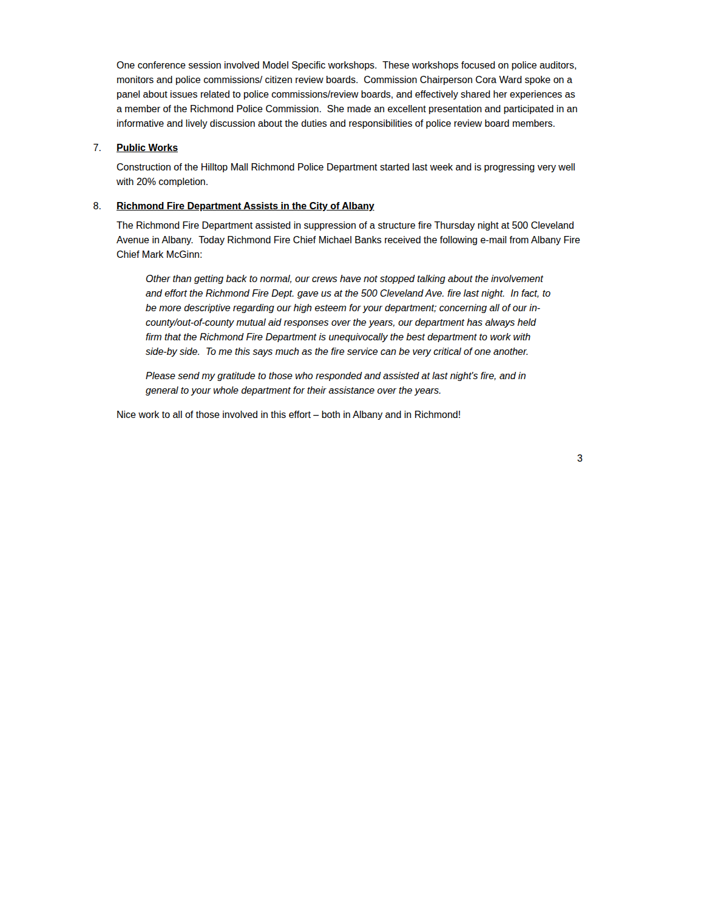One conference session involved Model Specific workshops. These workshops focused on police auditors, monitors and police commissions/ citizen review boards. Commission Chairperson Cora Ward spoke on a panel about issues related to police commissions/review boards, and effectively shared her experiences as a member of the Richmond Police Commission. She made an excellent presentation and participated in an informative and lively discussion about the duties and responsibilities of police review board members.
7.
Public Works
Construction of the Hilltop Mall Richmond Police Department started last week and is progressing very well with 20% completion.
8.
Richmond Fire Department Assists in the City of Albany
The Richmond Fire Department assisted in suppression of a structure fire Thursday night at 500 Cleveland Avenue in Albany. Today Richmond Fire Chief Michael Banks received the following e-mail from Albany Fire Chief Mark McGinn:
Other than getting back to normal, our crews have not stopped talking about the involvement and effort the Richmond Fire Dept. gave us at the 500 Cleveland Ave. fire last night. In fact, to be more descriptive regarding our high esteem for your department; concerning all of our in-county/out-of-county mutual aid responses over the years, our department has always held firm that the Richmond Fire Department is unequivocally the best department to work with side-by side. To me this says much as the fire service can be very critical of one another.
Please send my gratitude to those who responded and assisted at last night's fire, and in general to your whole department for their assistance over the years.
Nice work to all of those involved in this effort – both in Albany and in Richmond!
3